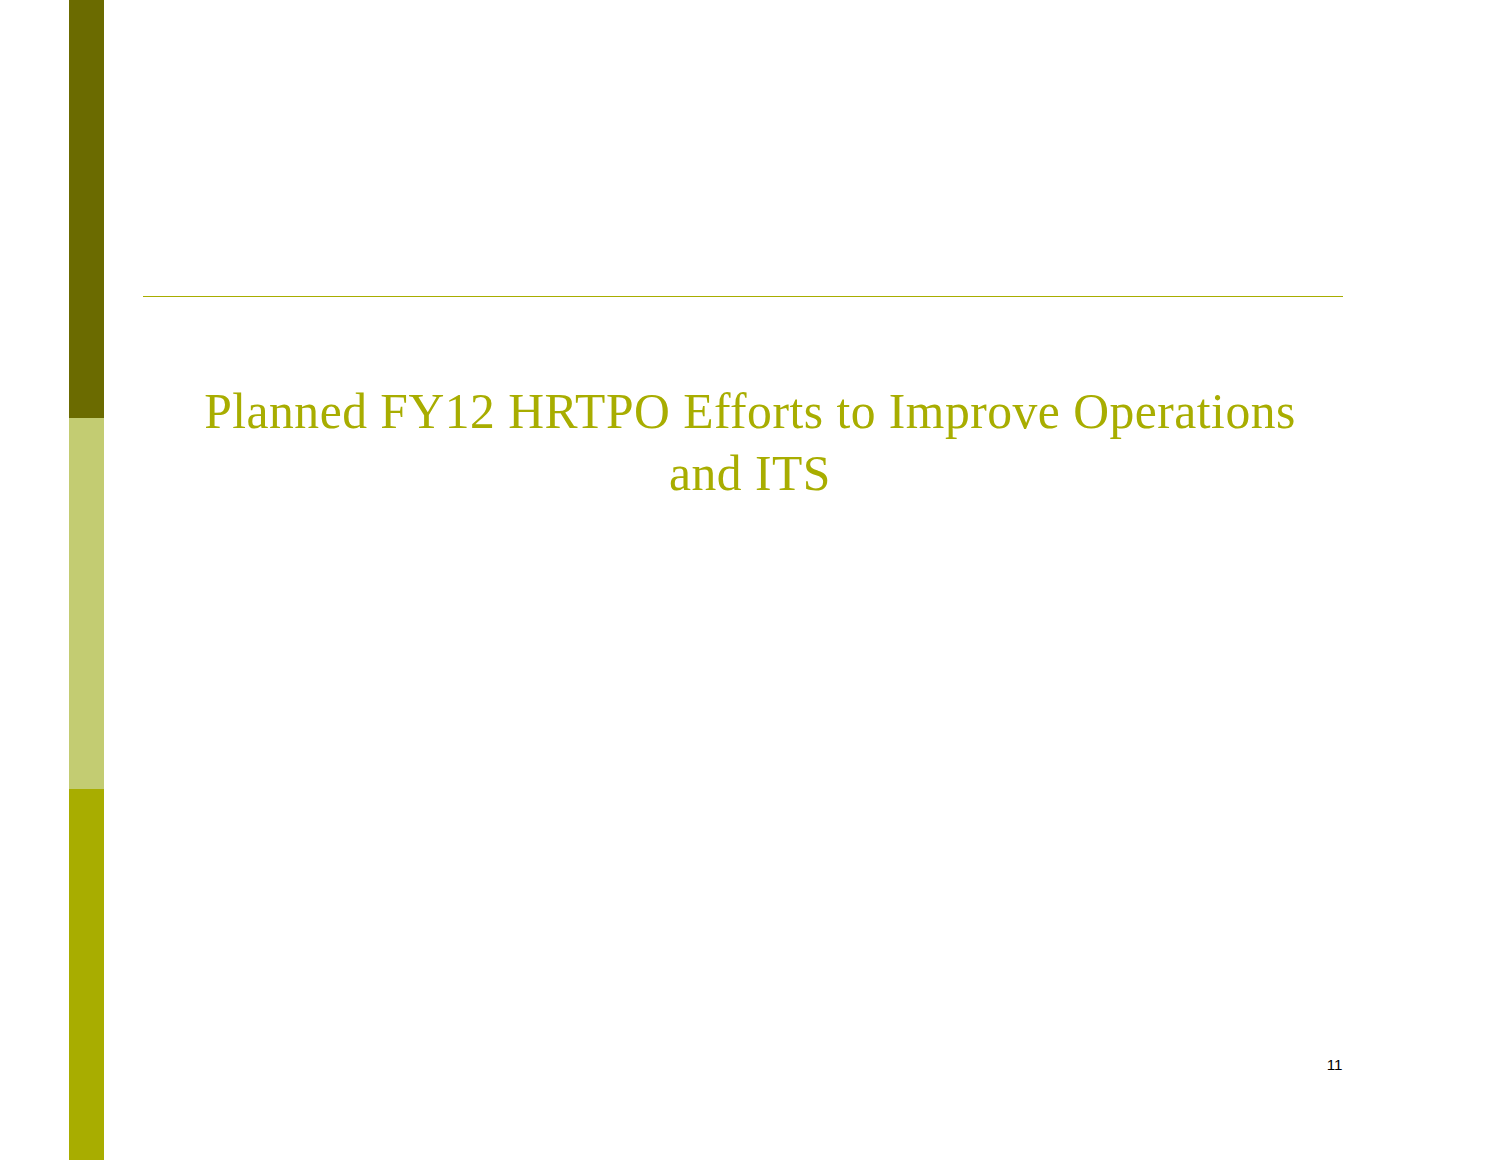Planned FY12 HRTPO Efforts to Improve Operations and ITS
11